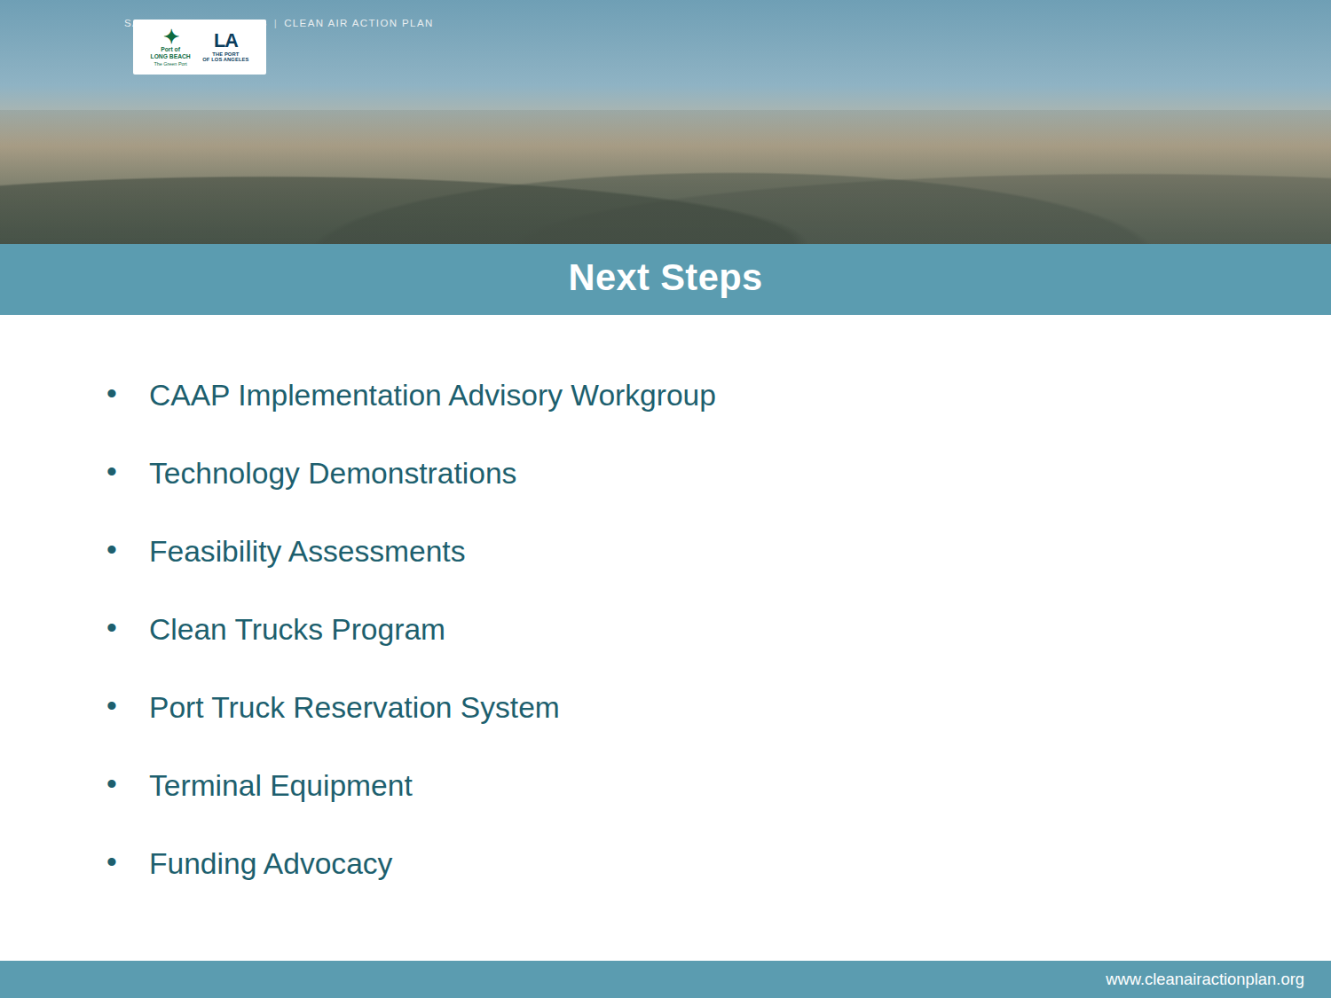SAN PEDRO BAY PORTS|CLEAN AIR ACTION PLAN
✦ Port of
LONG BEACH
The Green Port
LA THE PORT
OF LOS ANGELES
Next Steps
CAAP Implementation Advisory Workgroup
Technology Demonstrations
Feasibility Assessments
Clean Trucks Program
Port Truck Reservation System
Terminal Equipment
Funding Advocacy
www.cleanairactionplan.org